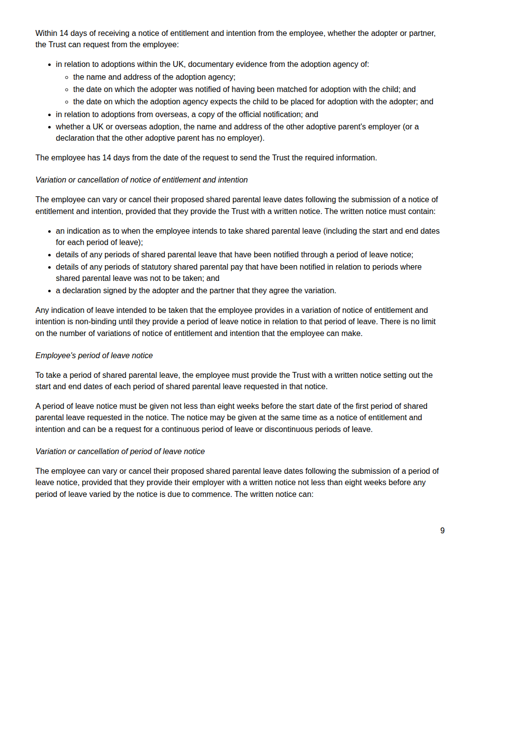Within 14 days of receiving a notice of entitlement and intention from the employee, whether the adopter or partner, the Trust can request from the employee:
in relation to adoptions within the UK, documentary evidence from the adoption agency of:
the name and address of the adoption agency;
the date on which the adopter was notified of having been matched for adoption with the child; and
the date on which the adoption agency expects the child to be placed for adoption with the adopter; and
in relation to adoptions from overseas, a copy of the official notification; and
whether a UK or overseas adoption, the name and address of the other adoptive parent's employer (or a declaration that the other adoptive parent has no employer).
The employee has 14 days from the date of the request to send the Trust the required information.
Variation or cancellation of notice of entitlement and intention
The employee can vary or cancel their proposed shared parental leave dates following the submission of a notice of entitlement and intention, provided that they provide the Trust with a written notice. The written notice must contain:
an indication as to when the employee intends to take shared parental leave (including the start and end dates for each period of leave);
details of any periods of shared parental leave that have been notified through a period of leave notice;
details of any periods of statutory shared parental pay that have been notified in relation to periods where shared parental leave was not to be taken; and
a declaration signed by the adopter and the partner that they agree the variation.
Any indication of leave intended to be taken that the employee provides in a variation of notice of entitlement and intention is non-binding until they provide a period of leave notice in relation to that period of leave. There is no limit on the number of variations of notice of entitlement and intention that the employee can make.
Employee's period of leave notice
To take a period of shared parental leave, the employee must provide the Trust with a written notice setting out the start and end dates of each period of shared parental leave requested in that notice.
A period of leave notice must be given not less than eight weeks before the start date of the first period of shared parental leave requested in the notice. The notice may be given at the same time as a notice of entitlement and intention and can be a request for a continuous period of leave or discontinuous periods of leave.
Variation or cancellation of period of leave notice
The employee can vary or cancel their proposed shared parental leave dates following the submission of a period of leave notice, provided that they provide their employer with a written notice not less than eight weeks before any period of leave varied by the notice is due to commence. The written notice can:
9